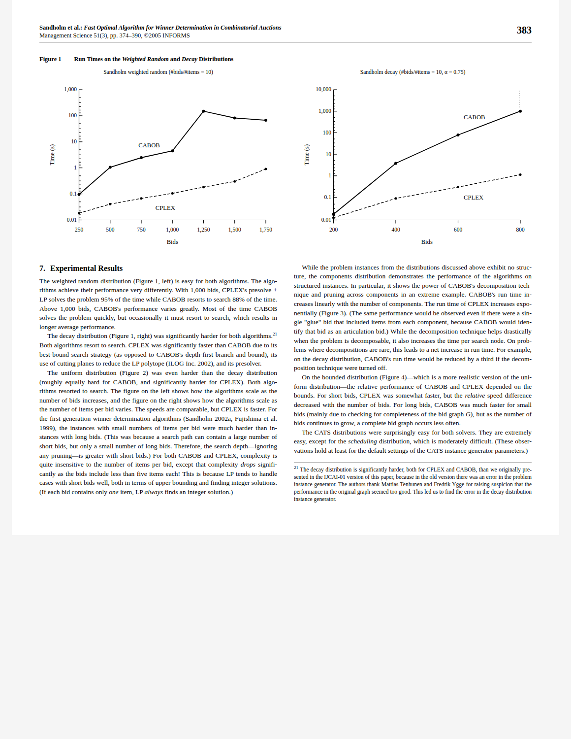Sandholm et al.: Fast Optimal Algorithm for Winner Determination in Combinatorial Auctions
Management Science 51(3), pp. 374–390, ©2005 INFORMS
383
Figure 1 Run Times on the Weighted Random and Decay Distributions
Sandholm weighted random (#bids/#items = 10)
1,000 100 10 1 0.1 0.01 250 500 750 1,000 1,250 1,500 1,750 Bids Time (s) CABOB CPLEX
Sandholm decay (#bids/#items = 10, α = 0.75)
10,000 1,000 100 10 1 0.1 0.01 200 400 600 800 Bids Time (s) CABOB CPLEX
7. Experimental Results
The weighted random distribution (Figure 1, left) is easy for both algorithms. The algorithms achieve their performance very differently. With 1,000 bids, CPLEX's presolve + LP solves the problem 95% of the time while CABOB resorts to search 88% of the time. Above 1,000 bids, CABOB's performance varies greatly. Most of the time CABOB solves the problem quickly, but occasionally it must resort to search, which results in longer average performance.
The decay distribution (Figure 1, right) was significantly harder for both algorithms.21 Both algorithms resort to search. CPLEX was significantly faster than CABOB due to its best-bound search strategy (as opposed to CABOB's depth-first branch and bound), its use of cutting planes to reduce the LP polytope (ILOG Inc. 2002), and its presolver.
The uniform distribution (Figure 2) was even harder than the decay distribution (roughly equally hard for CABOB, and significantly harder for CPLEX). Both algorithms resorted to search. The figure on the left shows how the algorithms scale as the number of bids increases, and the figure on the right shows how the algorithms scale as the number of items per bid varies. The speeds are comparable, but CPLEX is faster. For the first-generation winner-determination algorithms (Sandholm 2002a, Fujishima et al. 1999), the instances with small numbers of items per bid were much harder than instances with long bids. (This was because a search path can contain a large number of short bids, but only a small number of long bids. Therefore, the search depth—ignoring any pruning—is greater with short bids.) For both CABOB and CPLEX, complexity is quite insensitive to the number of items per bid, except that complexity drops significantly as the bids include less than five items each! This is because LP tends to handle cases with short bids well, both in terms of upper bounding and finding integer solutions. (If each bid contains only one item, LP always finds an integer solution.)
While the problem instances from the distributions discussed above exhibit no structure, the components distribution demonstrates the performance of the algorithms on structured instances. In particular, it shows the power of CABOB's decomposition technique and pruning across components in an extreme example. CABOB's run time increases linearly with the number of components. The run time of CPLEX increases exponentially (Figure 3). (The same performance would be observed even if there were a single "glue" bid that included items from each component, because CABOB would identify that bid as an articulation bid.) While the decomposition technique helps drastically when the problem is decomposable, it also increases the time per search node. On problems where decompositions are rare, this leads to a net increase in run time. For example, on the decay distribution, CABOB's run time would be reduced by a third if the decomposition technique were turned off.
On the bounded distribution (Figure 4)—which is a more realistic version of the uniform distribution—the relative performance of CABOB and CPLEX depended on the bounds. For short bids, CPLEX was somewhat faster, but the relative speed difference decreased with the number of bids. For long bids, CABOB was much faster for small bids (mainly due to checking for completeness of the bid graph G), but as the number of bids continues to grow, a complete bid graph occurs less often.
The CATS distributions were surprisingly easy for both solvers. They are extremely easy, except for the scheduling distribution, which is moderately difficult. (These observations hold at least for the default settings of the CATS instance generator parameters.)
21 The decay distribution is significantly harder, both for CPLEX and CABOB, than we originally presented in the IJCAI-01 version of this paper, because in the old version there was an error in the problem instance generator. The authors thank Mattias Tenhunen and Fredrik Ygge for raising suspicion that the performance in the original graph seemed too good. This led us to find the error in the decay distribution instance generator.